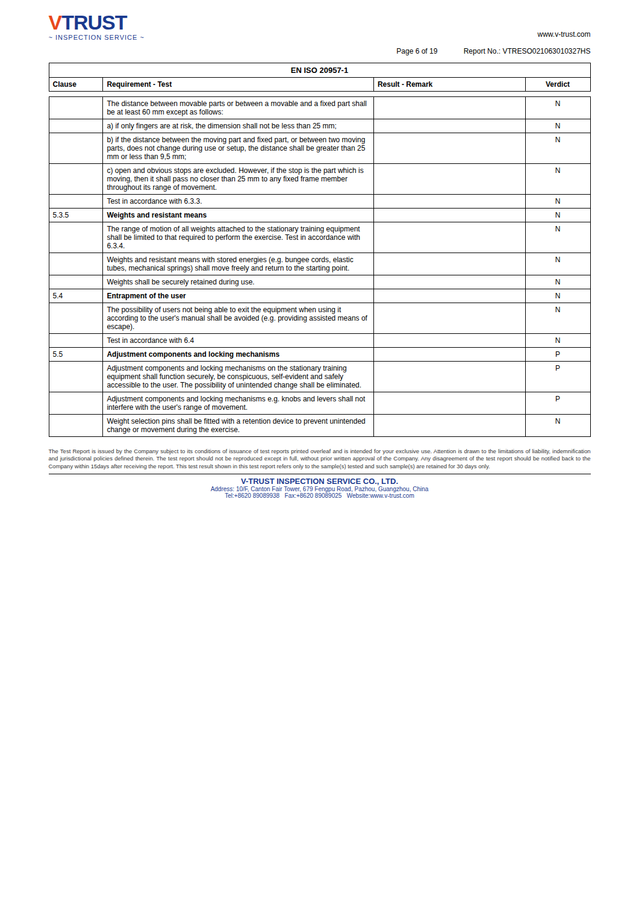VTRUST
~ INSPECTION SERVICE ~
www.v-trust.com
Page 6 of 19 Report No.: VTRESO021063010327HS
| EN ISO 20957-1 |
| Clause | Requirement - Test | Result - Remark | Verdict |
| | The distance between movable parts or between a movable and a fixed part shall be at least 60 mm except as follows: | | N |
| | a) if only fingers are at risk, the dimension shall not be less than 25 mm; | | N |
| | b) if the distance between the moving part and fixed part, or between two moving parts, does not change during use or setup, the distance shall be greater than 25 mm or less than 9,5 mm; | | N |
| | c) open and obvious stops are excluded. However, if the stop is the part which is moving, then it shall pass no closer than 25 mm to any fixed frame member throughout its range of movement. | | N |
| | Test in accordance with 6.3.3. | | N |
| 5.3.5 | Weights and resistant means | | N |
| | The range of motion of all weights attached to the stationary training equipment shall be limited to that required to perform the exercise. Test in accordance with 6.3.4. | | N |
| | Weights and resistant means with stored energies (e.g. bungee cords, elastic tubes, mechanical springs) shall move freely and return to the starting point. | | N |
| | Weights shall be securely retained during use. | | N |
| 5.4 | Entrapment of the user | | N |
| | The possibility of users not being able to exit the equipment when using it according to the user's manual shall be avoided (e.g. providing assisted means of escape). | | N |
| | Test in accordance with 6.4 | | N |
| 5.5 | Adjustment components and locking mechanisms | | P |
| | Adjustment components and locking mechanisms on the stationary training equipment shall function securely, be conspicuous, self-evident and safely accessible to the user. The possibility of unintended change shall be eliminated. | | P |
| | Adjustment components and locking mechanisms e.g. knobs and levers shall not interfere with the user's range of movement. | | P |
| | Weight selection pins shall be fitted with a retention device to prevent unintended change or movement during the exercise. | | N |
The Test Report is issued by the Company subject to its conditions of issuance of test reports printed overleaf and is intended for your exclusive use. Attention is drawn to the limitations of liability, indemnification and jurisdictional policies defined therein. The test report should not be reproduced except in full, without prior written approval of the Company. Any disagreement of the test report should be notified back to the Company within 15days after receiving the report. This test result shown in this test report refers only to the sample(s) tested and such sample(s) are retained for 30 days only.
V-TRUST INSPECTION SERVICE CO., LTD.
Address: 10/F, Canton Fair Tower, 679 Fengpu Road, Pazhou, Guangzhou, China
Tel:+8620 89089938 Fax:+8620 89089025 Website:www.v-trust.com